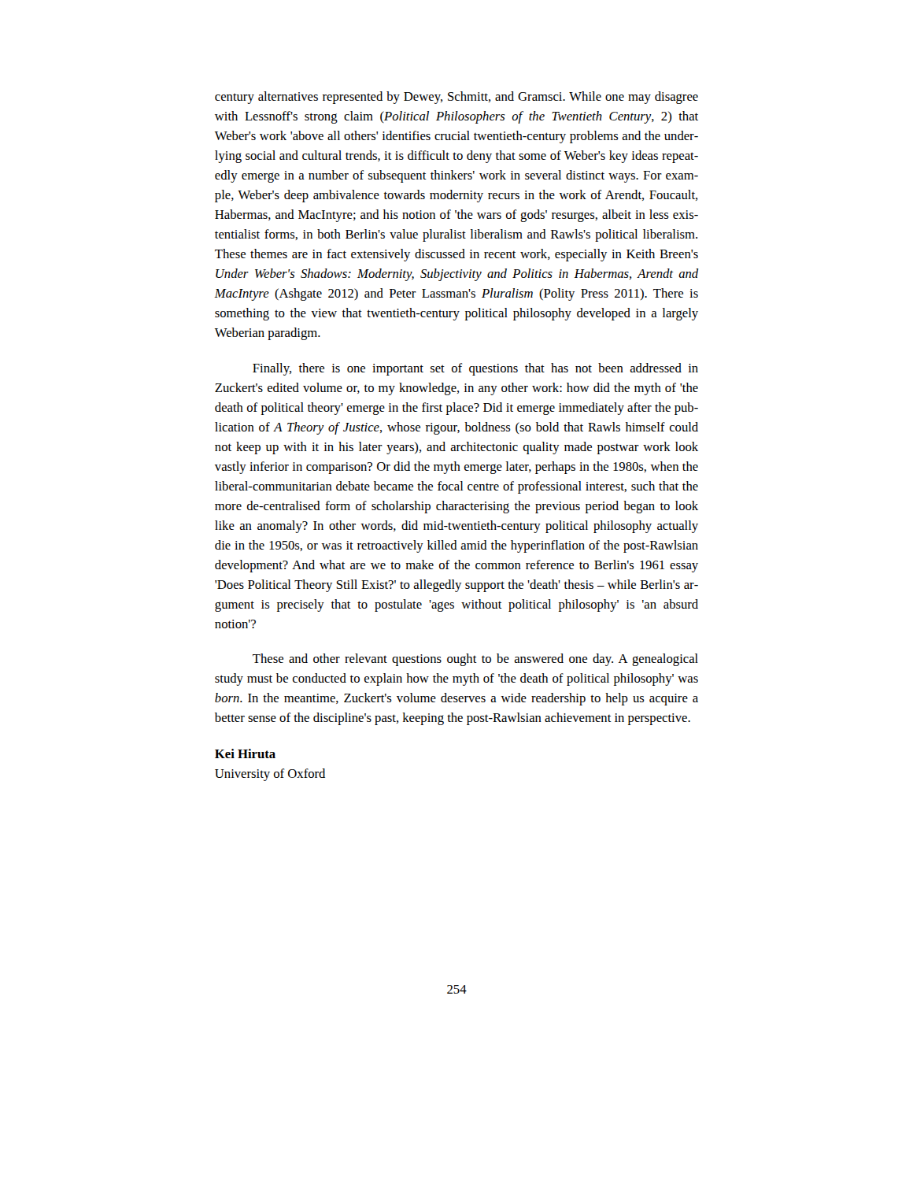century alternatives represented by Dewey, Schmitt, and Gramsci. While one may disagree with Lessnoff's strong claim (Political Philosophers of the Twentieth Century, 2) that Weber's work 'above all others' identifies crucial twentieth-century problems and the underlying social and cultural trends, it is difficult to deny that some of Weber's key ideas repeatedly emerge in a number of subsequent thinkers' work in several distinct ways. For example, Weber's deep ambivalence towards modernity recurs in the work of Arendt, Foucault, Habermas, and MacIntyre; and his notion of 'the wars of gods' resurges, albeit in less existentialist forms, in both Berlin's value pluralist liberalism and Rawls's political liberalism. These themes are in fact extensively discussed in recent work, especially in Keith Breen's Under Weber's Shadows: Modernity, Subjectivity and Politics in Habermas, Arendt and MacIntyre (Ashgate 2012) and Peter Lassman's Pluralism (Polity Press 2011). There is something to the view that twentieth-century political philosophy developed in a largely Weberian paradigm.
Finally, there is one important set of questions that has not been addressed in Zuckert's edited volume or, to my knowledge, in any other work: how did the myth of 'the death of political theory' emerge in the first place? Did it emerge immediately after the publication of A Theory of Justice, whose rigour, boldness (so bold that Rawls himself could not keep up with it in his later years), and architectonic quality made postwar work look vastly inferior in comparison? Or did the myth emerge later, perhaps in the 1980s, when the liberal-communitarian debate became the focal centre of professional interest, such that the more de-centralised form of scholarship characterising the previous period began to look like an anomaly? In other words, did mid-twentieth-century political philosophy actually die in the 1950s, or was it retroactively killed amid the hyperinflation of the post-Rawlsian development? And what are we to make of the common reference to Berlin's 1961 essay 'Does Political Theory Still Exist?' to allegedly support the 'death' thesis – while Berlin's argument is precisely that to postulate 'ages without political philosophy' is 'an absurd notion'?
These and other relevant questions ought to be answered one day. A genealogical study must be conducted to explain how the myth of 'the death of political philosophy' was born. In the meantime, Zuckert's volume deserves a wide readership to help us acquire a better sense of the discipline's past, keeping the post-Rawlsian achievement in perspective.
Kei Hiruta University of Oxford
254